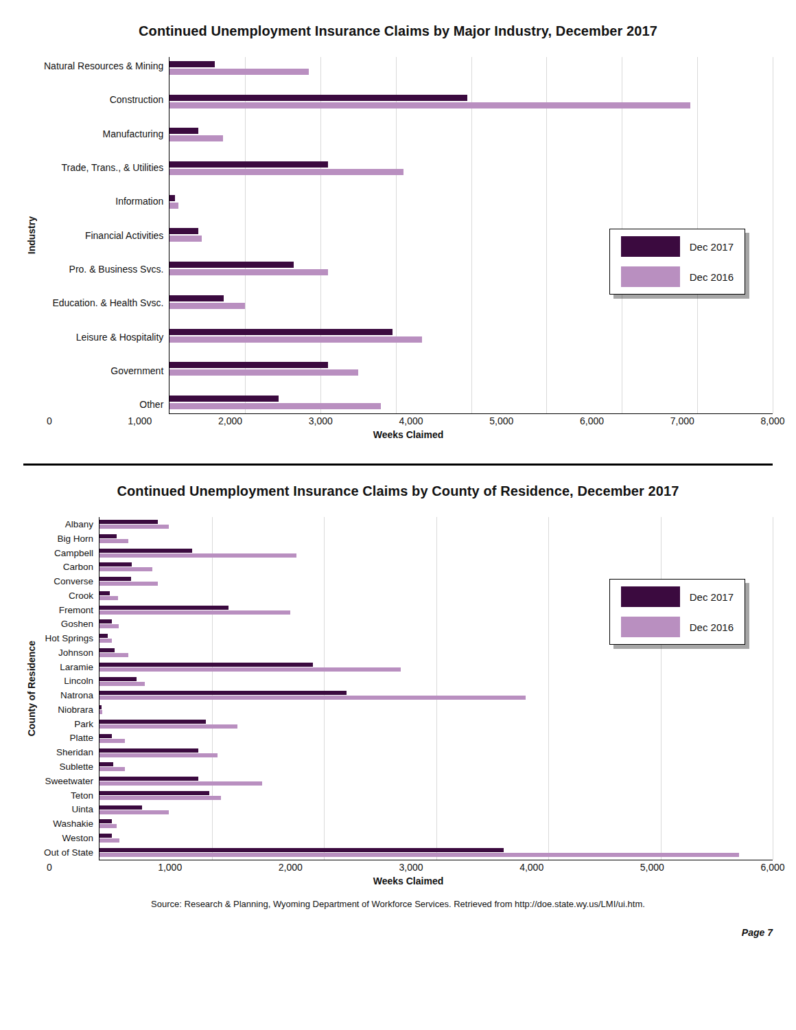Continued Unemployment Insurance Claims by Major Industry, December 2017
Industry
Natural Resources & Mining
Construction
Manufacturing
Trade, Trans., & Utilities
Information
Financial Activities
Pro. & Business Svcs.
Education. & Health Svsc.
Leisure & Hospitality
Government
Other
0 1,000 2,000 3,000 4,000 5,000 6,000 7,000 8,000
Weeks Claimed
Dec 2017
Dec 2016
Continued Unemployment Insurance Claims by County of Residence, December 2017
County of Residence
Albany
Big Horn
Campbell
Carbon
Converse
Crook
Fremont
Goshen
Hot Springs
Johnson
Laramie
Lincoln
Natrona
Niobrara
Park
Platte
Sheridan
Sublette
Sweetwater
Teton
Uinta
Washakie
Weston
Out of State
0 1,000 2,000 3,000 4,000 5,000 6,000
Weeks Claimed
Dec 2017
Dec 2016
Source: Research & Planning, Wyoming Department of Workforce Services. Retrieved from http://doe.state.wy.us/LMI/ui.htm.
Page 7